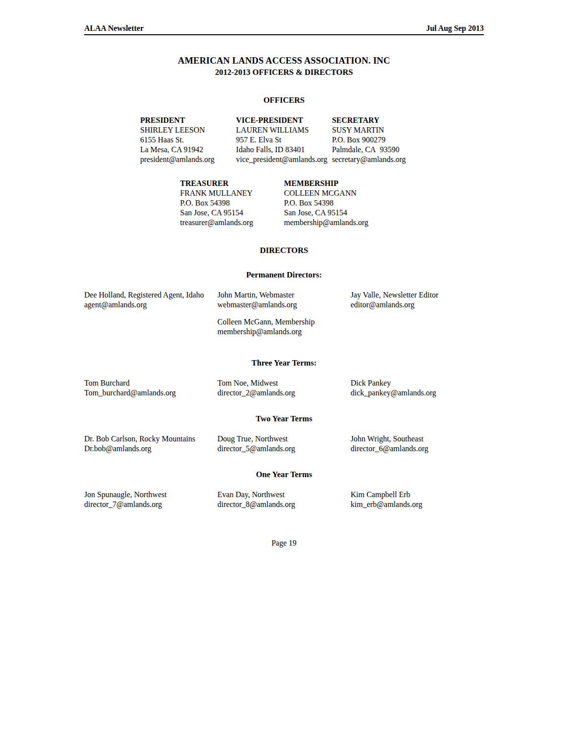ALAA Newsletter Jul Aug Sep 2013
AMERICAN LANDS ACCESS ASSOCIATION. INC
2012-2013 OFFICERS & DIRECTORS
OFFICERS
| President Shirley Leeson 6155 Haas St. La Mesa, CA 91942 president@amlands.org | Vice-President Lauren Williams 957 E. Elva St Idaho Falls, ID 83401 vice_president@amlands.org | Secretary Susy Martin P.O. Box 900279 Palmdale, CA 93590 secretary@amlands.org |
| Treasurer Frank Mullaney P.O. Box 54398 San Jose, CA 95154 treasurer@amlands.org | Membership Colleen McGann P.O. Box 54398 San Jose, CA 95154 membership@amlands.org |
DIRECTORS
Permanent Directors:
| Dee Holland, Registered Agent, Idaho agent@amlands.org | John Martin, Webmaster webmaster@amlands.org | Jay Valle, Newsletter Editor editor@amlands.org |
| | Colleen McGann, Membership membership@amlands.org | |
Three Year Terms:
| Tom Burchard Tom_burchard@amlands.org | Tom Noe, Midwest director_2@amlands.org | Dick Pankey dick_pankey@amlands.org |
Two Year Terms
| Dr. Bob Carlson, Rocky Mountains Dr.bob@amlands.org | Doug True, Northwest director_5@amlands.org | John Wright, Southeast director_6@amlands.org |
One Year Terms
| Jon Spunaugle, Northwest director_7@amlands.org | Evan Day, Northwest director_8@amlands.org | Kim Campbell Erb kim_erb@amlands.org |
Page 19